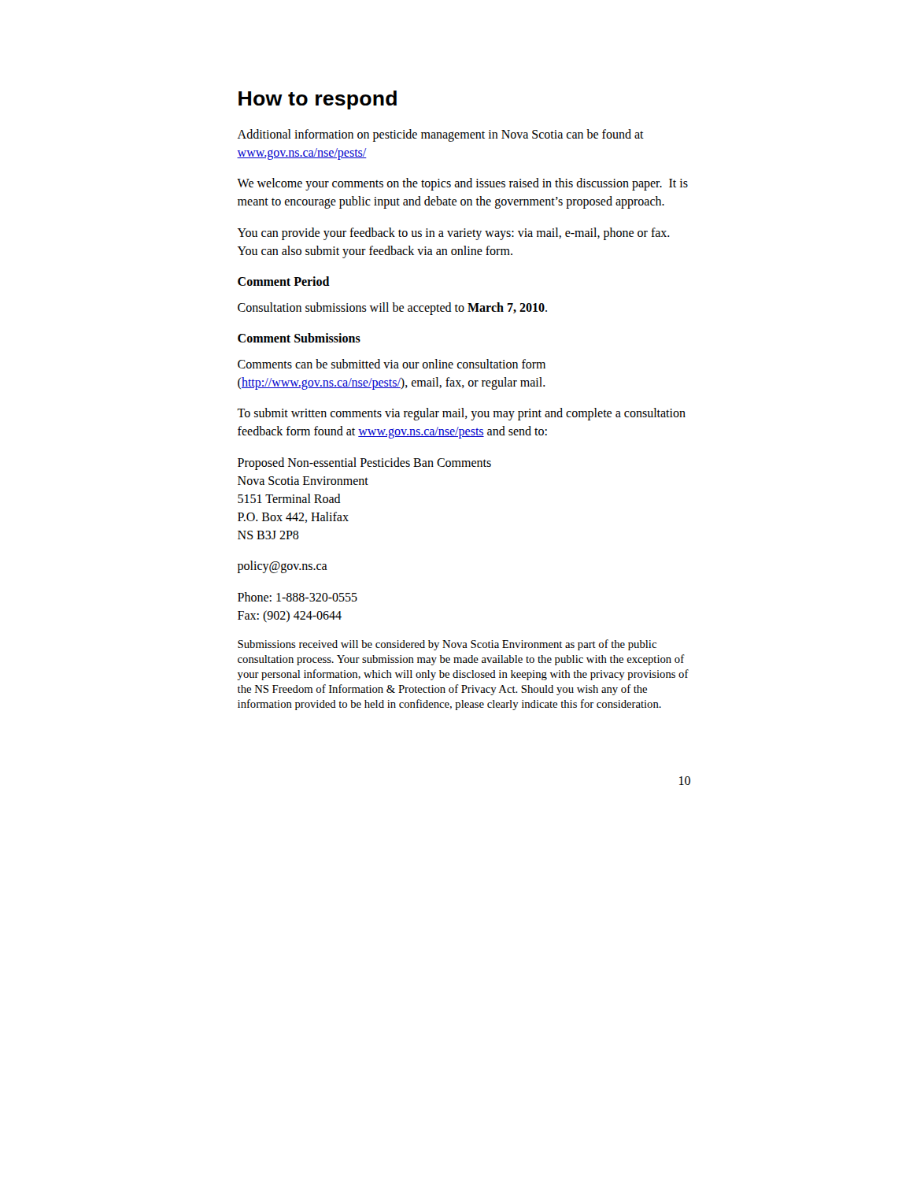How to respond
Additional information on pesticide management in Nova Scotia can be found at www.gov.ns.ca/nse/pests/
We welcome your comments on the topics and issues raised in this discussion paper. It is meant to encourage public input and debate on the government’s proposed approach.
You can provide your feedback to us in a variety ways: via mail, e-mail, phone or fax. You can also submit your feedback via an online form.
Comment Period
Consultation submissions will be accepted to March 7, 2010.
Comment Submissions
Comments can be submitted via our online consultation form (http://www.gov.ns.ca/nse/pests/), email, fax, or regular mail.
To submit written comments via regular mail, you may print and complete a consultation feedback form found at www.gov.ns.ca/nse/pests and send to:
Proposed Non-essential Pesticides Ban Comments
Nova Scotia Environment
5151 Terminal Road
P.O. Box 442, Halifax
NS B3J 2P8
policy@gov.ns.ca
Phone: 1-888-320-0555
Fax: (902) 424-0644
Submissions received will be considered by Nova Scotia Environment as part of the public consultation process. Your submission may be made available to the public with the exception of your personal information, which will only be disclosed in keeping with the privacy provisions of the NS Freedom of Information & Protection of Privacy Act. Should you wish any of the information provided to be held in confidence, please clearly indicate this for consideration.
10